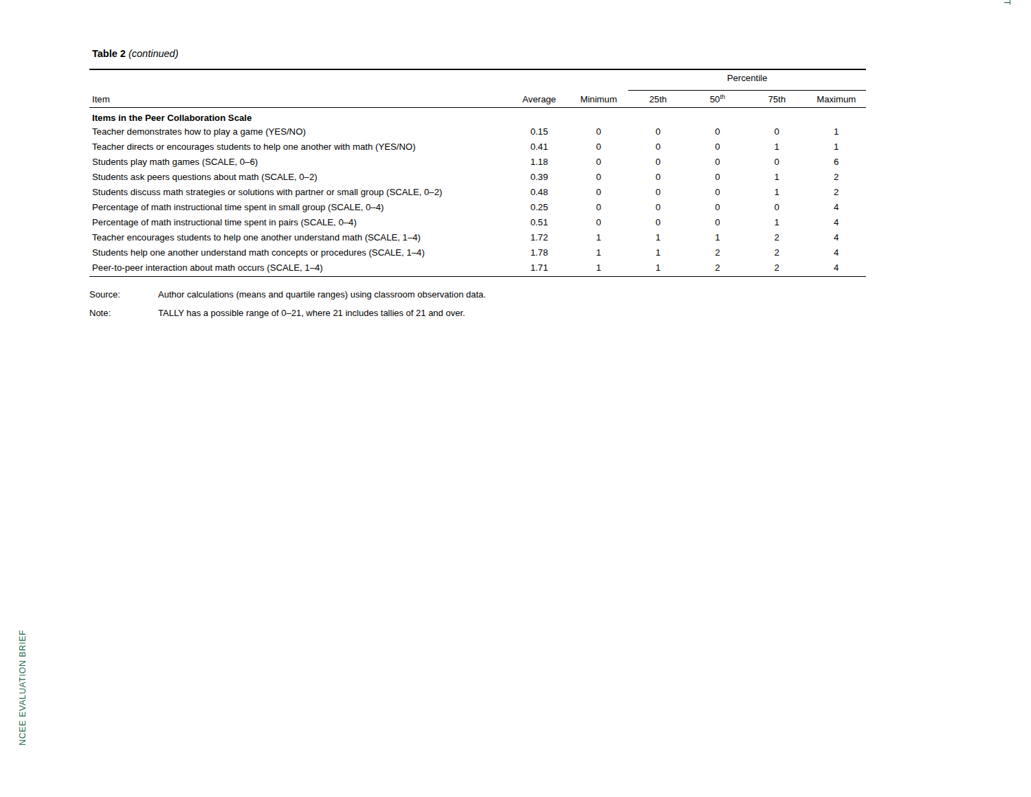10 CORRELATIONS BETWEEN INSTRUCTIONAL PRACTICES AND STUDENT MATH ACHIEVEMENT
NCEE EVALUATION BRIEF
Table 2 (continued)
| | | | Percentile |
| --- | --- | --- | --- |
| Item | Average | Minimum | 25th | 50 th | 75th | Maximum |
| Items in the Peer Collaboration Scale |
| Teacher demonstrates how to play a game (YES/NO) | 0.15 | 0 | 0 | 0 | 0 | 1 |
| Teacher directs or encourages students to help one another with math (YES/NO) | 0.41 | 0 | 0 | 0 | 1 | 1 |
| Students play math games (SCALE, 0–6) | 1.18 | 0 | 0 | 0 | 0 | 6 |
| Students ask peers questions about math (SCALE, 0–2) | 0.39 | 0 | 0 | 0 | 1 | 2 |
| Students discuss math strategies or solutions with partner or small group (SCALE, 0–2) | 0.48 | 0 | 0 | 0 | 1 | 2 |
| Percentage of math instructional time spent in small group (SCALE, 0–4) | 0.25 | 0 | 0 | 0 | 0 | 4 |
| Percentage of math instructional time spent in pairs (SCALE, 0–4) | 0.51 | 0 | 0 | 0 | 1 | 4 |
| Teacher encourages students to help one another understand math (SCALE, 1–4) | 1.72 | 1 | 1 | 1 | 2 | 4 |
| Students help one another understand math concepts or procedures (SCALE, 1–4) | 1.78 | 1 | 1 | 2 | 2 | 4 |
| Peer-to-peer interaction about math occurs (SCALE, 1–4) | 1.71 | 1 | 1 | 2 | 2 | 4 |
Source:
Author calculations (means and quartile ranges) using classroom observation data.
Note:
TALLY has a possible range of 0–21, where 21 includes tallies of 21 and over.